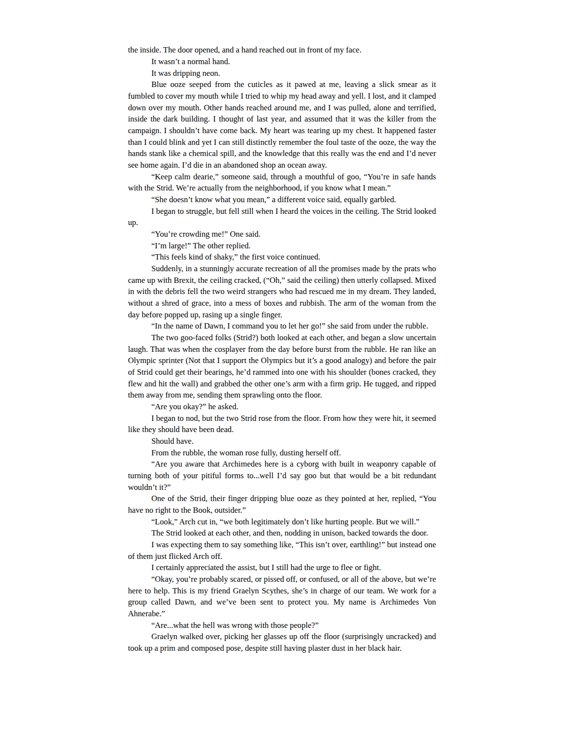the inside. The door opened, and a hand reached out in front of my face.
It wasn’t a normal hand.
It was dripping neon.
Blue ooze seeped from the cuticles as it pawed at me, leaving a slick smear as it fumbled to cover my mouth while I tried to whip my head away and yell. I lost, and it clamped down over my mouth. Other hands reached around me, and I was pulled, alone and terrified, inside the dark building. I thought of last year, and assumed that it was the killer from the campaign. I shouldn’t have come back. My heart was tearing up my chest. It happened faster than I could blink and yet I can still distinctly remember the foul taste of the ooze, the way the hands stank like a chemical spill, and the knowledge that this really was the end and I’d never see home again. I’d die in an abandoned shop an ocean away.
“Keep calm dearie,” someone said, through a mouthful of goo, “You’re in safe hands with the Strid. We’re actually from the neighborhood, if you know what I mean.”
“She doesn’t know what you mean,” a different voice said, equally garbled.
I began to struggle, but fell still when I heard the voices in the ceiling. The Strid looked up.
“You’re crowding me!” One said.
“I’m large!” The other replied.
“This feels kind of shaky,” the first voice continued.
Suddenly, in a stunningly accurate recreation of all the promises made by the prats who came up with Brexit, the ceiling cracked, (“Oh,” said the ceiling) then utterly collapsed. Mixed in with the debris fell the two weird strangers who had rescued me in my dream. They landed, without a shred of grace, into a mess of boxes and rubbish. The arm of the woman from the day before popped up, rasing up a single finger.
“In the name of Dawn, I command you to let her go!” she said from under the rubble.
The two goo-faced folks (Strid?) both looked at each other, and began a slow uncertain laugh. That was when the cosplayer from the day before burst from the rubble. He ran like an Olympic sprinter (Not that I support the Olympics but it’s a good analogy) and before the pair of Strid could get their bearings, he’d rammed into one with his shoulder (bones cracked, they flew and hit the wall) and grabbed the other one’s arm with a firm grip. He tugged, and ripped them away from me, sending them sprawling onto the floor.
“Are you okay?” he asked.
I began to nod, but the two Strid rose from the floor. From how they were hit, it seemed like they should have been dead.
Should have.
From the rubble, the woman rose fully, dusting herself off.
“Are you aware that Archimedes here is a cyborg with built in weaponry capable of turning both of your pitiful forms to...well I’d say goo but that would be a bit redundant wouldn’t it?”
One of the Strid, their finger dripping blue ooze as they pointed at her, replied, “You have no right to the Book, outsider.”
“Look,” Arch cut in, “we both legitimately don’t like hurting people. But we will.”
The Strid looked at each other, and then, nodding in unison, backed towards the door.
I was expecting them to say something like, “This isn’t over, earthling!” but instead one of them just flicked Arch off.
I certainly appreciated the assist, but I still had the urge to flee or fight.
“Okay, you’re probably scared, or pissed off, or confused, or all of the above, but we’re here to help. This is my friend Graelyn Scythes, she’s in charge of our team. We work for a group called Dawn, and we’ve been sent to protect you. My name is Archimedes Von Ahnerabe.”
“Are...what the hell was wrong with those people?”
Graelyn walked over, picking her glasses up off the floor (surprisingly uncracked) and took up a prim and composed pose, despite still having plaster dust in her black hair.